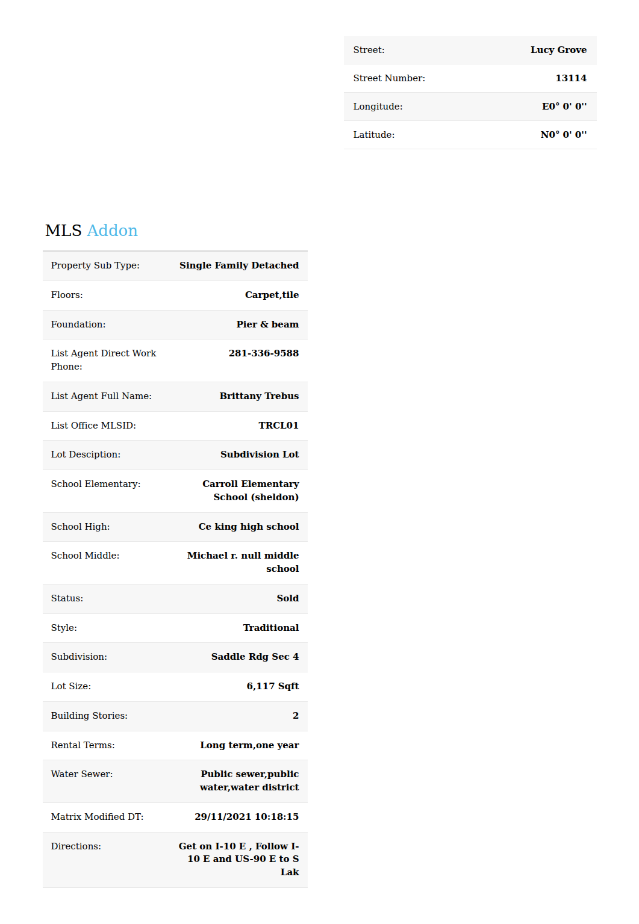| Street: | Lucy Grove |
| Street Number: | 13114 |
| Longitude: | E0° 0' 0'' |
| Latitude: | N0° 0' 0'' |
MLS Addon
| Property Sub Type: | Single Family Detached |
| Floors: | Carpet,tile |
| Foundation: | Pier & beam |
| List Agent Direct Work Phone: | 281-336-9588 |
| List Agent Full Name: | Brittany Trebus |
| List Office MLSID: | TRCL01 |
| Lot Desciption: | Subdivision Lot |
| School Elementary: | Carroll Elementary School (sheldon) |
| School High: | Ce king high school |
| School Middle: | Michael r. null middle school |
| Status: | Sold |
| Style: | Traditional |
| Subdivision: | Saddle Rdg Sec 4 |
| Lot Size: | 6,117 Sqft |
| Building Stories: | 2 |
| Rental Terms: | Long term,one year |
| Water Sewer: | Public sewer,public water,water district |
| Matrix Modified DT: | 29/11/2021 10:18:15 |
| Directions: | Get on I-10 E , Follow I-10 E and US-90 E to S Lak |